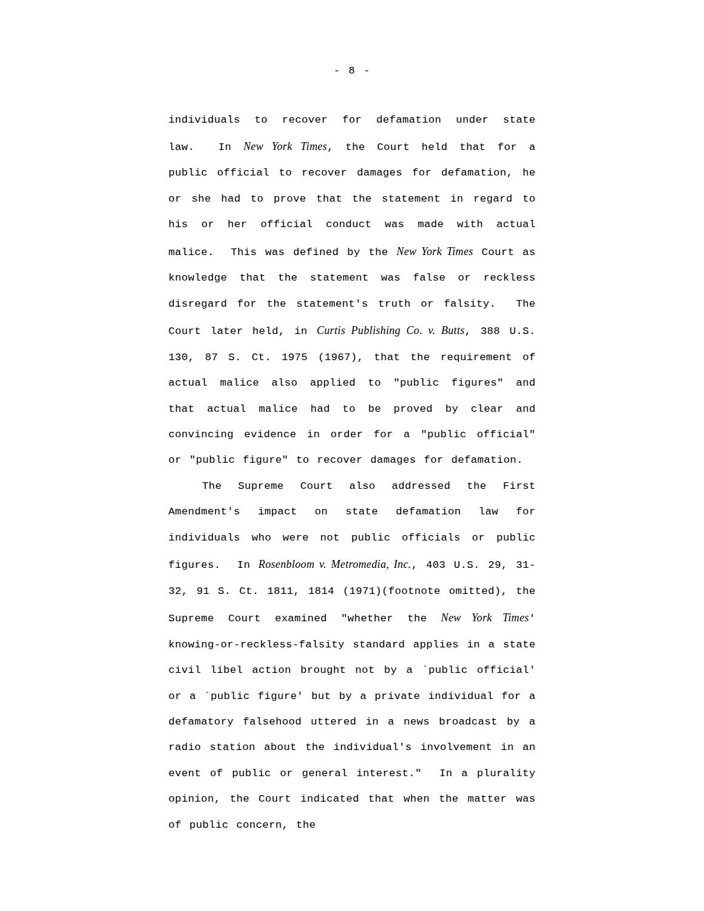- 8 -
individuals to recover for defamation under state law. In New York Times, the Court held that for a public official to recover damages for defamation, he or she had to prove that the statement in regard to his or her official conduct was made with actual malice. This was defined by the New York Times Court as knowledge that the statement was false or reckless disregard for the statement's truth or falsity. The Court later held, in Curtis Publishing Co. v. Butts, 388 U.S. 130, 87 S. Ct. 1975 (1967), that the requirement of actual malice also applied to "public figures" and that actual malice had to be proved by clear and convincing evidence in order for a "public official" or "public figure" to recover damages for defamation.
The Supreme Court also addressed the First Amendment's impact on state defamation law for individuals who were not public officials or public figures. In Rosenbloom v. Metromedia, Inc., 403 U.S. 29, 31-32, 91 S. Ct. 1811, 1814 (1971)(footnote omitted), the Supreme Court examined "whether the New York Times' knowing-or-reckless-falsity standard applies in a state civil libel action brought not by a `public official' or a `public figure' but by a private individual for a defamatory falsehood uttered in a news broadcast by a radio station about the individual's involvement in an event of public or general interest." In a plurality opinion, the Court indicated that when the matter was of public concern, the